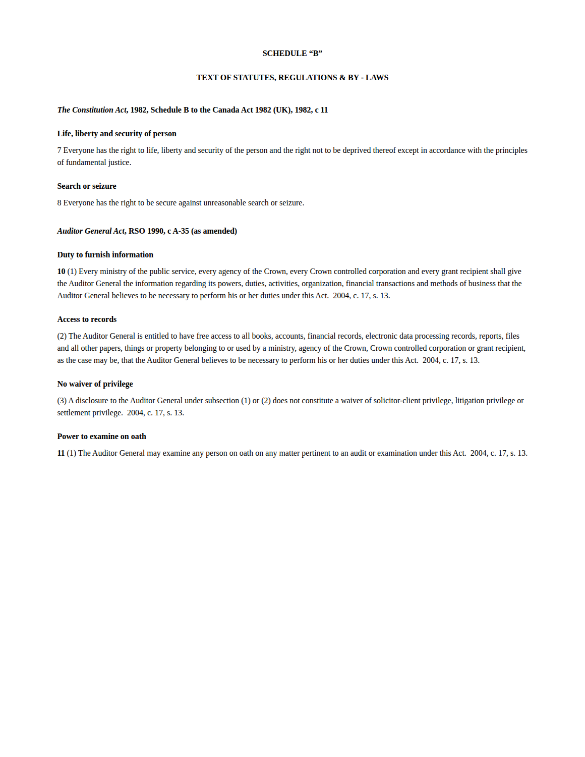SCHEDULE “B”
TEXT OF STATUTES, REGULATIONS & BY - LAWS
The Constitution Act, 1982, Schedule B to the Canada Act 1982 (UK), 1982, c 11
Life, liberty and security of person
7 Everyone has the right to life, liberty and security of the person and the right not to be deprived thereof except in accordance with the principles of fundamental justice.
Search or seizure
8 Everyone has the right to be secure against unreasonable search or seizure.
Auditor General Act, RSO 1990, c A-35 (as amended)
Duty to furnish information
10 (1) Every ministry of the public service, every agency of the Crown, every Crown controlled corporation and every grant recipient shall give the Auditor General the information regarding its powers, duties, activities, organization, financial transactions and methods of business that the Auditor General believes to be necessary to perform his or her duties under this Act. 2004, c. 17, s. 13.
Access to records
(2) The Auditor General is entitled to have free access to all books, accounts, financial records, electronic data processing records, reports, files and all other papers, things or property belonging to or used by a ministry, agency of the Crown, Crown controlled corporation or grant recipient, as the case may be, that the Auditor General believes to be necessary to perform his or her duties under this Act. 2004, c. 17, s. 13.
No waiver of privilege
(3) A disclosure to the Auditor General under subsection (1) or (2) does not constitute a waiver of solicitor-client privilege, litigation privilege or settlement privilege. 2004, c. 17, s. 13.
Power to examine on oath
11 (1) The Auditor General may examine any person on oath on any matter pertinent to an audit or examination under this Act. 2004, c. 17, s. 13.